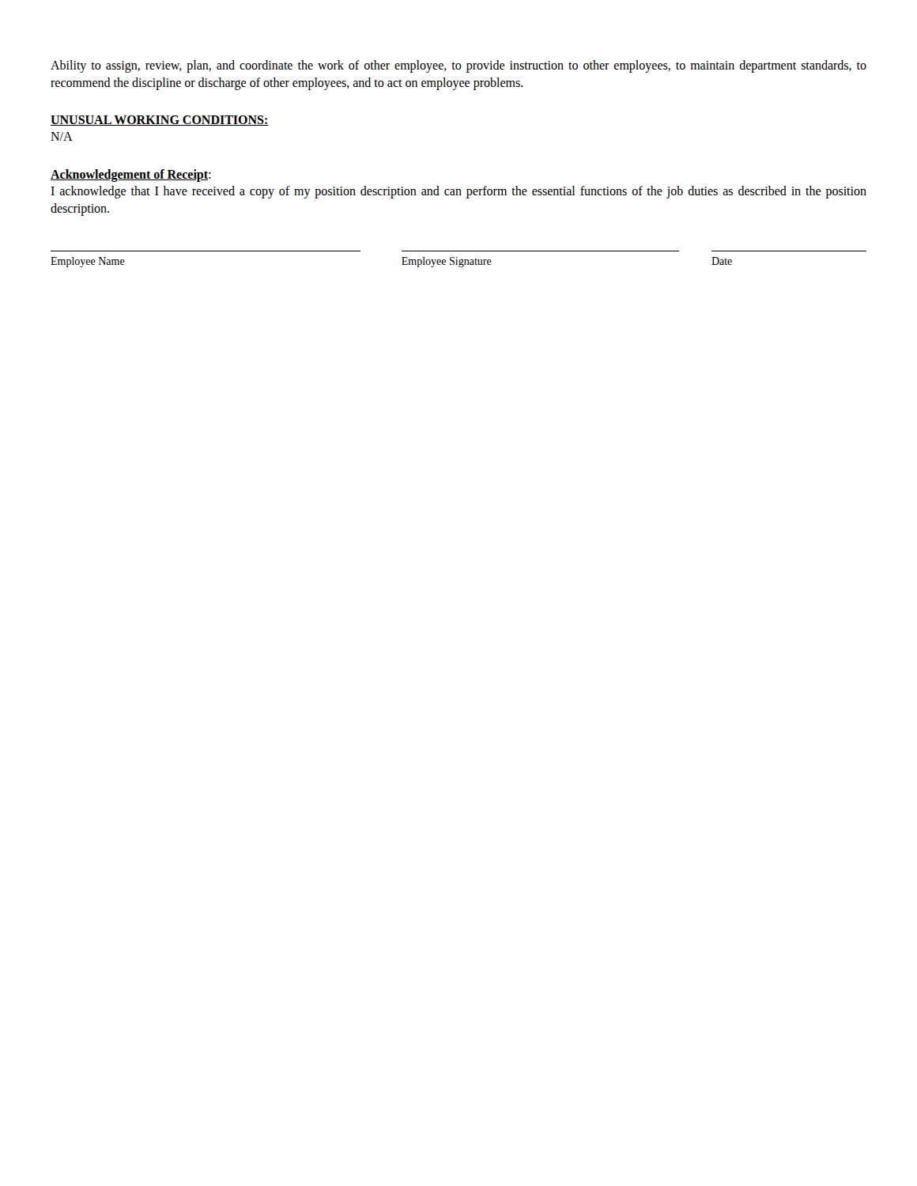Ability to assign, review, plan, and coordinate the work of other employee, to provide instruction to other employees, to maintain department standards, to recommend the discipline or discharge of other employees, and to act on employee problems.
UNUSUAL WORKING CONDITIONS:
N/A
Acknowledgement of Receipt:
I acknowledge that I have received a copy of my position description and can perform the essential functions of the job duties as described in the position description.
| Employee Name | | Employee Signature | | Date |